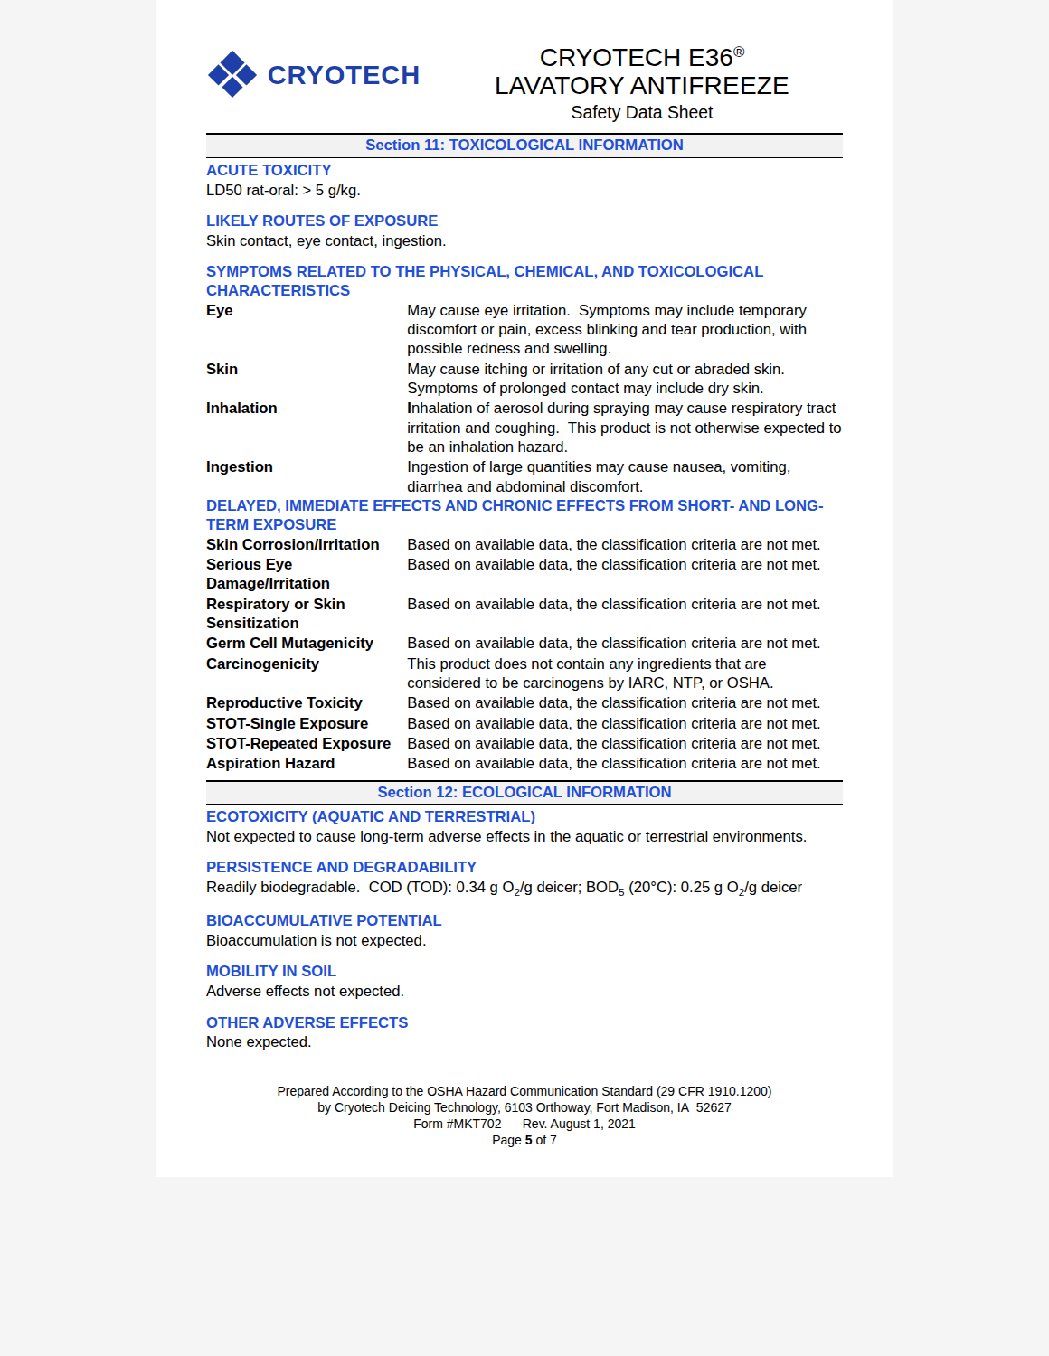CRYOTECH
CRYOTECH E36®
LAVATORY ANTIFREEZE
Safety Data Sheet
Section 11: TOXICOLOGICAL INFORMATION
ACUTE TOXICITY
LD50 rat-oral: > 5 g/kg.
LIKELY ROUTES OF EXPOSURE
Skin contact, eye contact, ingestion.
SYMPTOMS RELATED TO THE PHYSICAL, CHEMICAL, AND TOXICOLOGICAL CHARACTERISTICS
| Eye | May cause eye irritation. Symptoms may include temporary discomfort or pain, excess blinking and tear production, with possible redness and swelling. |
| Skin | May cause itching or irritation of any cut or abraded skin. Symptoms of prolonged contact may include dry skin. |
| Inhalation | I nhalation of aerosol during spraying may cause respiratory tract irritation and coughing. This product is not otherwise expected to be an inhalation hazard. |
| Ingestion | Ingestion of large quantities may cause nausea, vomiting, diarrhea and abdominal discomfort. |
DELAYED, IMMEDIATE EFFECTS AND CHRONIC EFFECTS FROM SHORT- AND LONG-TERM EXPOSURE
| Skin Corrosion/Irritation | Based on available data, the classification criteria are not met. |
| Serious Eye Damage/Irritation | Based on available data, the classification criteria are not met. |
| Respiratory or Skin Sensitization | Based on available data, the classification criteria are not met. |
| Germ Cell Mutagenicity | Based on available data, the classification criteria are not met. |
| Carcinogenicity | This product does not contain any ingredients that are considered to be carcinogens by IARC, NTP, or OSHA. |
| Reproductive Toxicity | Based on available data, the classification criteria are not met. |
| STOT-Single Exposure | Based on available data, the classification criteria are not met. |
| STOT-Repeated Exposure | Based on available data, the classification criteria are not met. |
| Aspiration Hazard | Based on available data, the classification criteria are not met. |
Section 12: ECOLOGICAL INFORMATION
ECOTOXICITY (AQUATIC AND TERRESTRIAL)
Not expected to cause long-term adverse effects in the aquatic or terrestrial environments.
PERSISTENCE AND DEGRADABILITY
Readily biodegradable. COD (TOD): 0.34 g O2/g deicer; BOD5 (20°C): 0.25 g O2/g deicer
BIOACCUMULATIVE POTENTIAL
Bioaccumulation is not expected.
MOBILITY IN SOIL
Adverse effects not expected.
OTHER ADVERSE EFFECTS
None expected.
Prepared According to the OSHA Hazard Communication Standard (29 CFR 1910.1200)
by Cryotech Deicing Technology, 6103 Orthoway, Fort Madison, IA 52627
Form #MKT702 Rev. August 1, 2021
Page 5 of 7